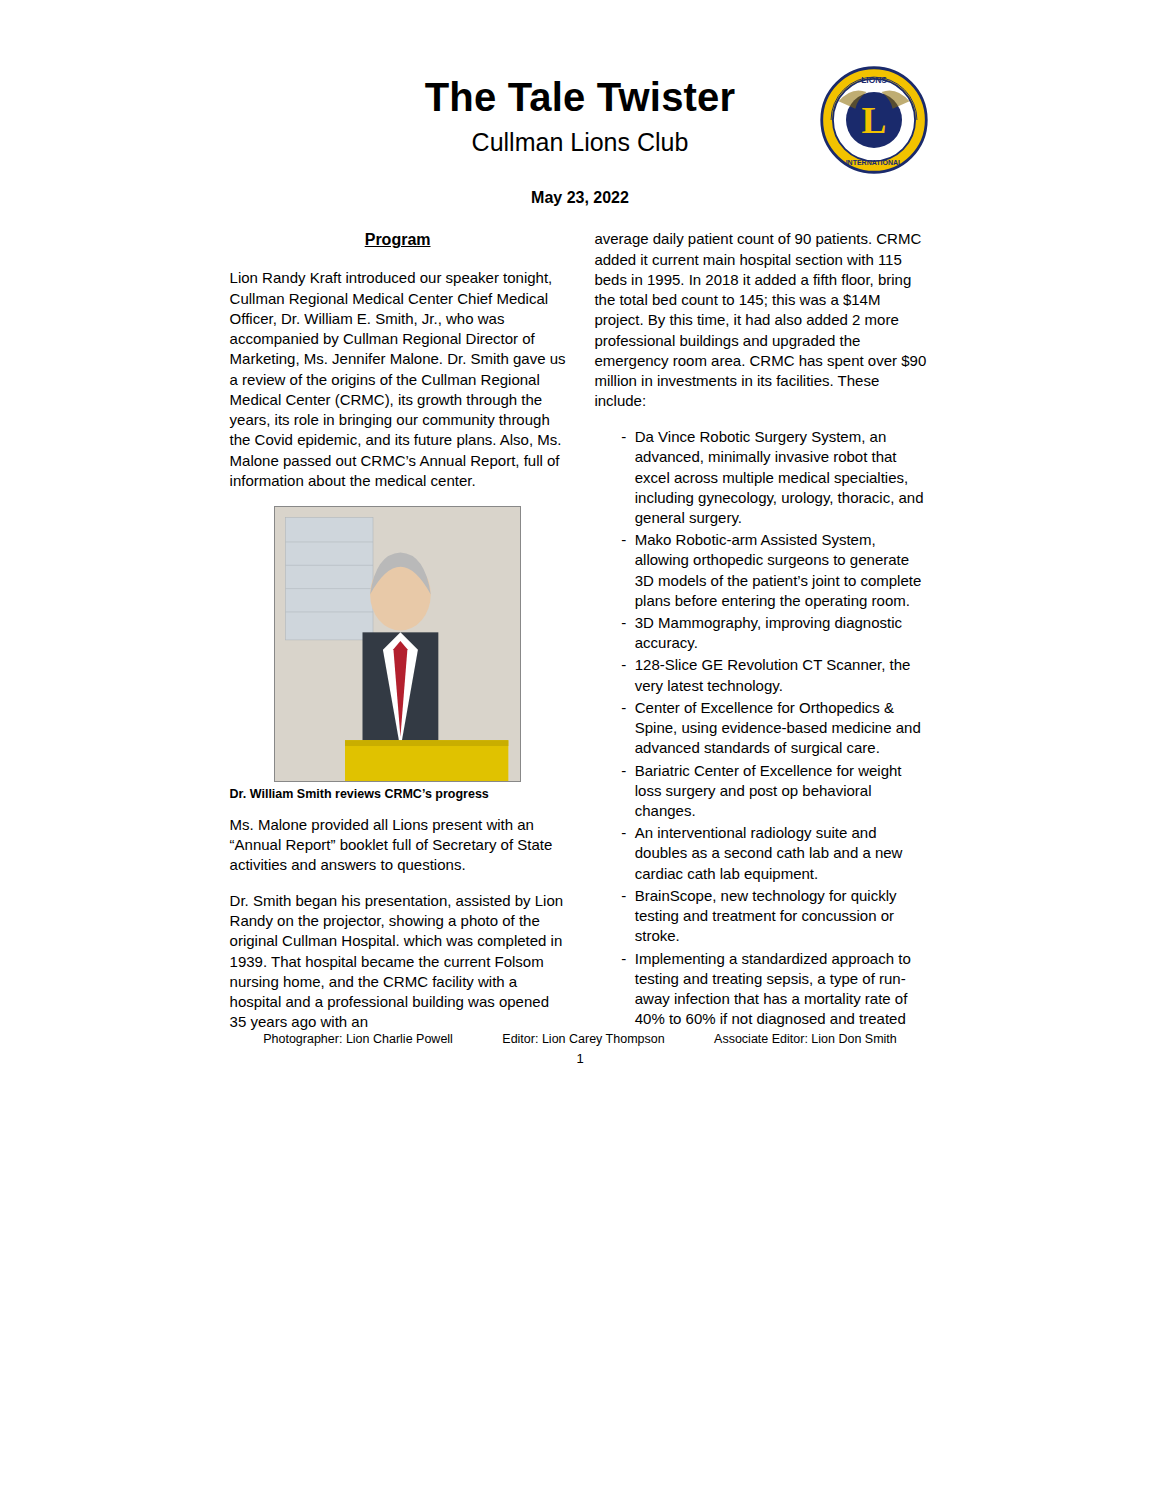L LIONS INTERNATIONAL
The Tale Twister
Cullman Lions Club
May 23, 2022
Program
Lion Randy Kraft introduced our speaker tonight, Cullman Regional Medical Center Chief Medical Officer, Dr. William E. Smith, Jr., who was accompanied by Cullman Regional Director of Marketing, Ms. Jennifer Malone. Dr. Smith gave us a review of the origins of the Cullman Regional Medical Center (CRMC), its growth through the years, its role in bringing our community through the Covid epidemic, and its future plans. Also, Ms. Malone passed out CRMC’s Annual Report, full of information about the medical center.
Dr. William Smith reviews CRMC’s progress
Ms. Malone provided all Lions present with an “Annual Report” booklet full of Secretary of State activities and answers to questions.
Dr. Smith began his presentation, assisted by Lion Randy on the projector, showing a photo of the original Cullman Hospital. which was completed in 1939. That hospital became the current Folsom nursing home, and the CRMC facility with a hospital and a professional building was opened 35 years ago with an
average daily patient count of 90 patients. CRMC added it current main hospital section with 115 beds in 1995. In 2018 it added a fifth floor, bring the total bed count to 145; this was a $14M project. By this time, it had also added 2 more professional buildings and upgraded the emergency room area. CRMC has spent over $90 million in investments in its facilities. These include:
Da Vince Robotic Surgery System, an advanced, minimally invasive robot that excel across multiple medical specialties, including gynecology, urology, thoracic, and general surgery.
Mako Robotic-arm Assisted System, allowing orthopedic surgeons to generate 3D models of the patient’s joint to complete plans before entering the operating room.
3D Mammography, improving diagnostic accuracy.
128-Slice GE Revolution CT Scanner, the very latest technology.
Center of Excellence for Orthopedics & Spine, using evidence-based medicine and advanced standards of surgical care.
Bariatric Center of Excellence for weight loss surgery and post op behavioral changes.
An interventional radiology suite and doubles as a second cath lab and a new cardiac cath lab equipment.
BrainScope, new technology for quickly testing and treatment for concussion or stroke.
Implementing a standardized approach to testing and treating sepsis, a type of run-away infection that has a mortality rate of 40% to 60% if not diagnosed and treated
Photographer: Lion Charlie Powell Editor: Lion Carey Thompson Associate Editor: Lion Don Smith
1